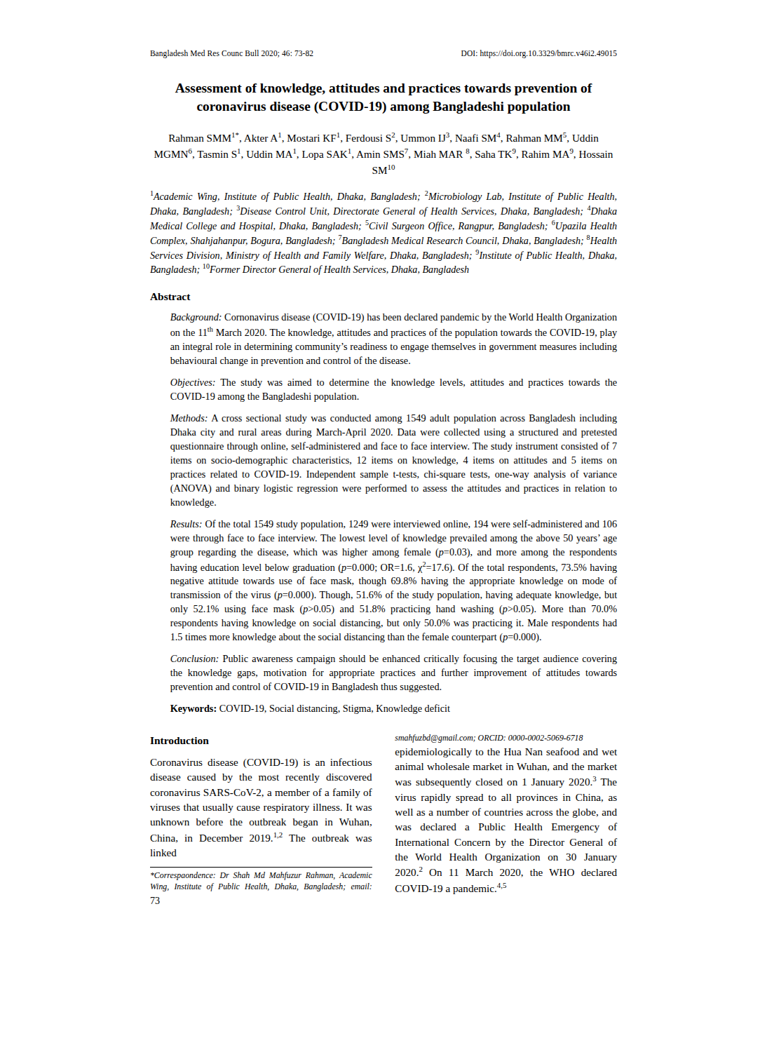Bangladesh Med Res Counc Bull 2020; 46: 73-82
DOI: https://doi.org.10.3329/bmrc.v46i2.49015
Assessment of knowledge, attitudes and practices towards prevention of coronavirus disease (COVID-19) among Bangladeshi population
Rahman SMM1*, Akter A1, Mostari KF1, Ferdousi S2, Ummon IJ3, Naafi SM4, Rahman MM5, Uddin MGMN6, Tasmin S1, Uddin MA1, Lopa SAK1, Amin SMS7, Miah MAR 8, Saha TK9, Rahim MA9, Hossain SM10
1Academic Wing, Institute of Public Health, Dhaka, Bangladesh; 2Microbiology Lab, Institute of Public Health, Dhaka, Bangladesh; 3Disease Control Unit, Directorate General of Health Services, Dhaka, Bangladesh; 4Dhaka Medical College and Hospital, Dhaka, Bangladesh; 5Civil Surgeon Office, Rangpur, Bangladesh; 6Upazila Health Complex, Shahjahanpur, Bogura, Bangladesh; 7Bangladesh Medical Research Council, Dhaka, Bangladesh; 8Health Services Division, Ministry of Health and Family Welfare, Dhaka, Bangladesh; 9Institute of Public Health, Dhaka, Bangladesh; 10Former Director General of Health Services, Dhaka, Bangladesh
Abstract
Background: Cornonavirus disease (COVID-19) has been declared pandemic by the World Health Organization on the 11th March 2020. The knowledge, attitudes and practices of the population towards the COVID-19, play an integral role in determining community’s readiness to engage themselves in government measures including behavioural change in prevention and control of the disease.
Objectives: The study was aimed to determine the knowledge levels, attitudes and practices towards the COVID-19 among the Bangladeshi population.
Methods: A cross sectional study was conducted among 1549 adult population across Bangladesh including Dhaka city and rural areas during March-April 2020. Data were collected using a structured and pretested questionnaire through online, self-administered and face to face interview. The study instrument consisted of 7 items on socio-demographic characteristics, 12 items on knowledge, 4 items on attitudes and 5 items on practices related to COVID-19. Independent sample t-tests, chi-square tests, one-way analysis of variance (ANOVA) and binary logistic regression were performed to assess the attitudes and practices in relation to knowledge.
Results: Of the total 1549 study population, 1249 were interviewed online, 194 were self-administered and 106 were through face to face interview. The lowest level of knowledge prevailed among the above 50 years’ age group regarding the disease, which was higher among female (p=0.03), and more among the respondents having education level below graduation (p=0.000; OR=1.6, χ2=17.6). Of the total respondents, 73.5% having negative attitude towards use of face mask, though 69.8% having the appropriate knowledge on mode of transmission of the virus (p=0.000). Though, 51.6% of the study population, having adequate knowledge, but only 52.1% using face mask (p>0.05) and 51.8% practicing hand washing (p>0.05). More than 70.0% respondents having knowledge on social distancing, but only 50.0% was practicing it. Male respondents had 1.5 times more knowledge about the social distancing than the female counterpart (p=0.000).
Conclusion: Public awareness campaign should be enhanced critically focusing the target audience covering the knowledge gaps, motivation for appropriate practices and further improvement of attitudes towards prevention and control of COVID-19 in Bangladesh thus suggested.
Keywords: COVID-19, Social distancing, Stigma, Knowledge deficit
Introduction
Coronavirus disease (COVID-19) is an infectious disease caused by the most recently discovered coronavirus SARS-CoV-2, a member of a family of viruses that usually cause respiratory illness. It was unknown before the outbreak began in Wuhan, China, in December 2019.1,2 The outbreak was linked
*Correspaondence: Dr Shah Md Mahfuzur Rahman, Academic Wing, Institute of Public Health, Dhaka, Bangladesh; email: smahfuzbd@gmail.com; ORCID: 0000-0002-5069-6718
epidemiologically to the Hua Nan seafood and wet animal wholesale market in Wuhan, and the market was subsequently closed on 1 January 2020.3 The virus rapidly spread to all provinces in China, as well as a number of countries across the globe, and was declared a Public Health Emergency of International Concern by the Director General of the World Health Organization on 30 January 2020.2 On 11 March 2020, the WHO declared COVID-19 a pandemic.4,5
73